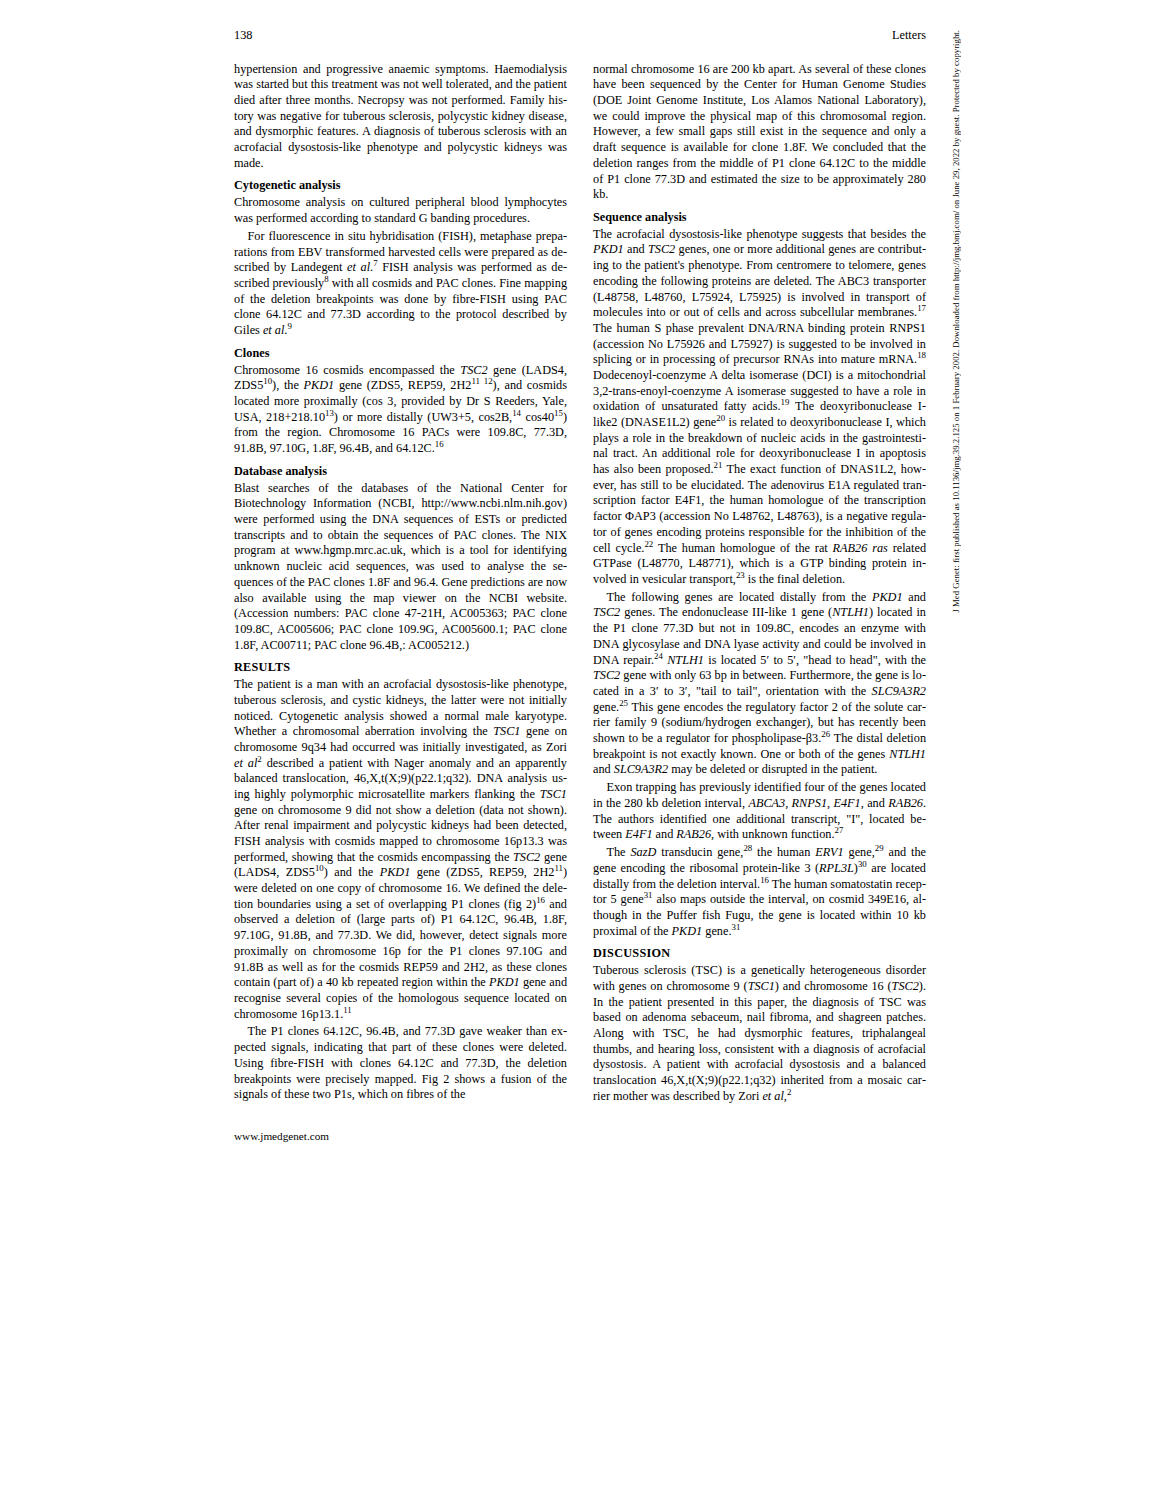J Med Genet: first published as 10.1136/jmg.39.2.125 on 1 February 2002. Downloaded from http://jmg.bmj.com/ on June 29, 2022 by guest. Protected by copyright.
138 Letters
hypertension and progressive anaemic symptoms. Haemodialysis was started but this treatment was not well tolerated, and the patient died after three months. Necropsy was not performed. Family history was negative for tuberous sclerosis, polycystic kidney disease, and dysmorphic features. A diagnosis of tuberous sclerosis with an acrofacial dysostosis-like phenotype and polycystic kidneys was made.
Cytogenetic analysis
Chromosome analysis on cultured peripheral blood lymphocytes was performed according to standard G banding procedures.
For fluorescence in situ hybridisation (FISH), metaphase preparations from EBV transformed harvested cells were prepared as described by Landegent et al.7 FISH analysis was performed as described previously8 with all cosmids and PAC clones. Fine mapping of the deletion breakpoints was done by fibre-FISH using PAC clone 64.12C and 77.3D according to the protocol described by Giles et al.9
Clones
Chromosome 16 cosmids encompassed the TSC2 gene (LADS4, ZDS510), the PKD1 gene (ZDS5, REP59, 2H211 12), and cosmids located more proximally (cos 3, provided by Dr S Reeders, Yale, USA, 218+218.1013) or more distally (UW3+5, cos2B,14 cos4015) from the region. Chromosome 16 PACs were 109.8C, 77.3D, 91.8B, 97.10G, 1.8F, 96.4B, and 64.12C.16
Database analysis
Blast searches of the databases of the National Center for Biotechnology Information (NCBI, http://www.ncbi.nlm.nih.gov) were performed using the DNA sequences of ESTs or predicted transcripts and to obtain the sequences of PAC clones. The NIX program at www.hgmp.mrc.ac.uk, which is a tool for identifying unknown nucleic acid sequences, was used to analyse the sequences of the PAC clones 1.8F and 96.4. Gene predictions are now also available using the map viewer on the NCBI website. (Accession numbers: PAC clone 47-21H, AC005363; PAC clone 109.8C, AC005606; PAC clone 109.9G, AC005600.1; PAC clone 1.8F, AC00711; PAC clone 96.4B,: AC005212.)
Results
The patient is a man with an acrofacial dysostosis-like phenotype, tuberous sclerosis, and cystic kidneys, the latter were not initially noticed. Cytogenetic analysis showed a normal male karyotype. Whether a chromosomal aberration involving the TSC1 gene on chromosome 9q34 had occurred was initially investigated, as Zori et al2 described a patient with Nager anomaly and an apparently balanced translocation, 46,X,t(X;9)(p22.1;q32). DNA analysis using highly polymorphic microsatellite markers flanking the TSC1 gene on chromosome 9 did not show a deletion (data not shown). After renal impairment and polycystic kidneys had been detected, FISH analysis with cosmids mapped to chromosome 16p13.3 was performed, showing that the cosmids encompassing the TSC2 gene (LADS4, ZDS510) and the PKD1 gene (ZDS5, REP59, 2H211) were deleted on one copy of chromosome 16. We defined the deletion boundaries using a set of overlapping P1 clones (fig 2)16 and observed a deletion of (large parts of) P1 64.12C, 96.4B, 1.8F, 97.10G, 91.8B, and 77.3D. We did, however, detect signals more proximally on chromosome 16p for the P1 clones 97.10G and 91.8B as well as for the cosmids REP59 and 2H2, as these clones contain (part of) a 40 kb repeated region within the PKD1 gene and recognise several copies of the homologous sequence located on chromosome 16p13.1.11
The P1 clones 64.12C, 96.4B, and 77.3D gave weaker than expected signals, indicating that part of these clones were deleted. Using fibre-FISH with clones 64.12C and 77.3D, the deletion breakpoints were precisely mapped. Fig 2 shows a fusion of the signals of these two P1s, which on fibres of the
normal chromosome 16 are 200 kb apart. As several of these clones have been sequenced by the Center for Human Genome Studies (DOE Joint Genome Institute, Los Alamos National Laboratory), we could improve the physical map of this chromosomal region. However, a few small gaps still exist in the sequence and only a draft sequence is available for clone 1.8F. We concluded that the deletion ranges from the middle of P1 clone 64.12C to the middle of P1 clone 77.3D and estimated the size to be approximately 280 kb.
Sequence analysis
The acrofacial dysostosis-like phenotype suggests that besides the PKD1 and TSC2 genes, one or more additional genes are contributing to the patient's phenotype. From centromere to telomere, genes encoding the following proteins are deleted. The ABC3 transporter (L48758, L48760, L75924, L75925) is involved in transport of molecules into or out of cells and across subcellular membranes.17 The human S phase prevalent DNA/RNA binding protein RNPS1 (accession No L75926 and L75927) is suggested to be involved in splicing or in processing of precursor RNAs into mature mRNA.18 Dodecenoyl-coenzyme A delta isomerase (DCI) is a mitochondrial 3,2-trans-enoyl-coenzyme A isomerase suggested to have a role in oxidation of unsaturated fatty acids.19 The deoxyribonuclease I-like2 (DNASE1L2) gene20 is related to deoxyribonuclease I, which plays a role in the breakdown of nucleic acids in the gastrointestinal tract. An additional role for deoxyribonuclease I in apoptosis has also been proposed.21 The exact function of DNAS1L2, however, has still to be elucidated. The adenovirus E1A regulated transcription factor E4F1, the human homologue of the transcription factor ΦAP3 (accession No L48762, L48763), is a negative regulator of genes encoding proteins responsible for the inhibition of the cell cycle.22 The human homologue of the rat RAB26 ras related GTPase (L48770, L48771), which is a GTP binding protein involved in vesicular transport,23 is the final deletion.
The following genes are located distally from the PKD1 and TSC2 genes. The endonuclease III-like 1 gene (NTLH1) located in the P1 clone 77.3D but not in 109.8C, encodes an enzyme with DNA glycosylase and DNA lyase activity and could be involved in DNA repair.24 NTLH1 is located 5′ to 5′, "head to head", with the TSC2 gene with only 63 bp in between. Furthermore, the gene is located in a 3′ to 3′, "tail to tail", orientation with the SLC9A3R2 gene.25 This gene encodes the regulatory factor 2 of the solute carrier family 9 (sodium/hydrogen exchanger), but has recently been shown to be a regulator for phospholipase-β3.26 The distal deletion breakpoint is not exactly known. One or both of the genes NTLH1 and SLC9A3R2 may be deleted or disrupted in the patient.
Exon trapping has previously identified four of the genes located in the 280 kb deletion interval, ABCA3, RNPS1, E4F1, and RAB26. The authors identified one additional transcript, "I", located between E4F1 and RAB26, with unknown function.27
The SazD transducin gene,28 the human ERV1 gene,29 and the gene encoding the ribosomal protein-like 3 (RPL3L)30 are located distally from the deletion interval.16 The human somatostatin receptor 5 gene31 also maps outside the interval, on cosmid 349E16, although in the Puffer fish Fugu, the gene is located within 10 kb proximal of the PKD1 gene.31
Discussion
Tuberous sclerosis (TSC) is a genetically heterogeneous disorder with genes on chromosome 9 (TSC1) and chromosome 16 (TSC2). In the patient presented in this paper, the diagnosis of TSC was based on adenoma sebaceum, nail fibroma, and shagreen patches. Along with TSC, he had dysmorphic features, triphalangeal thumbs, and hearing loss, consistent with a diagnosis of acrofacial dysostosis. A patient with acrofacial dysostosis and a balanced translocation 46,X,t(X;9)(p22.1;q32) inherited from a mosaic carrier mother was described by Zori et al,2
www.jmedgenet.com